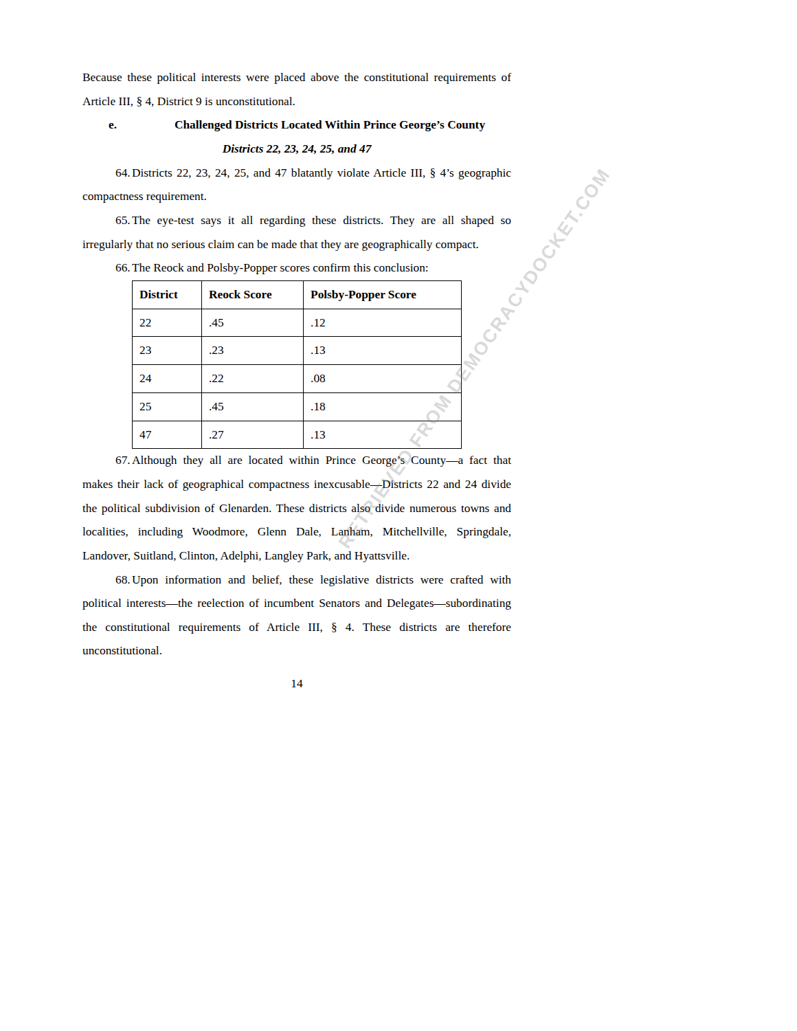RETRIEVED FROM DEMOCRACYDOCKET.COM
Because these political interests were placed above the constitutional requirements of Article III, § 4, District 9 is unconstitutional.
e. Challenged Districts Located Within Prince George’s County
Districts 22, 23, 24, 25, and 47
64. Districts 22, 23, 24, 25, and 47 blatantly violate Article III, § 4’s geographic compactness requirement.
65. The eye-test says it all regarding these districts. They are all shaped so irregularly that no serious claim can be made that they are geographically compact.
66. The Reock and Polsby-Popper scores confirm this conclusion:
| District | Reock Score | Polsby-Popper Score |
| --- | --- | --- |
| 22 | .45 | .12 |
| 23 | .23 | .13 |
| 24 | .22 | .08 |
| 25 | .45 | .18 |
| 47 | .27 | .13 |
67. Although they all are located within Prince George’s County—a fact that makes their lack of geographical compactness inexcusable—Districts 22 and 24 divide the political subdivision of Glenarden. These districts also divide numerous towns and localities, including Woodmore, Glenn Dale, Lanham, Mitchellville, Springdale, Landover, Suitland, Clinton, Adelphi, Langley Park, and Hyattsville.
68. Upon information and belief, these legislative districts were crafted with political interests—the reelection of incumbent Senators and Delegates—subordinating the constitutional requirements of Article III, § 4. These districts are therefore unconstitutional.
14